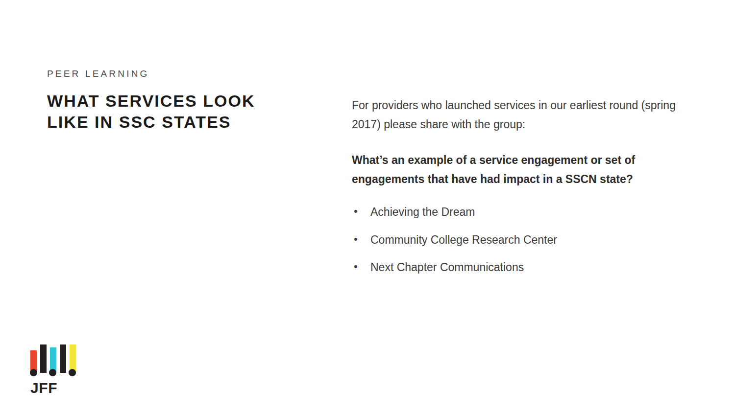PEER LEARNING
What services look like in SSC states
For providers who launched services in our earliest round (spring 2017) please share with the group:
What’s an example of a service engagement or set of engagements that have had impact in a SSCN state?
Achieving the Dream
Community College Research Center
Next Chapter Communications
JFF